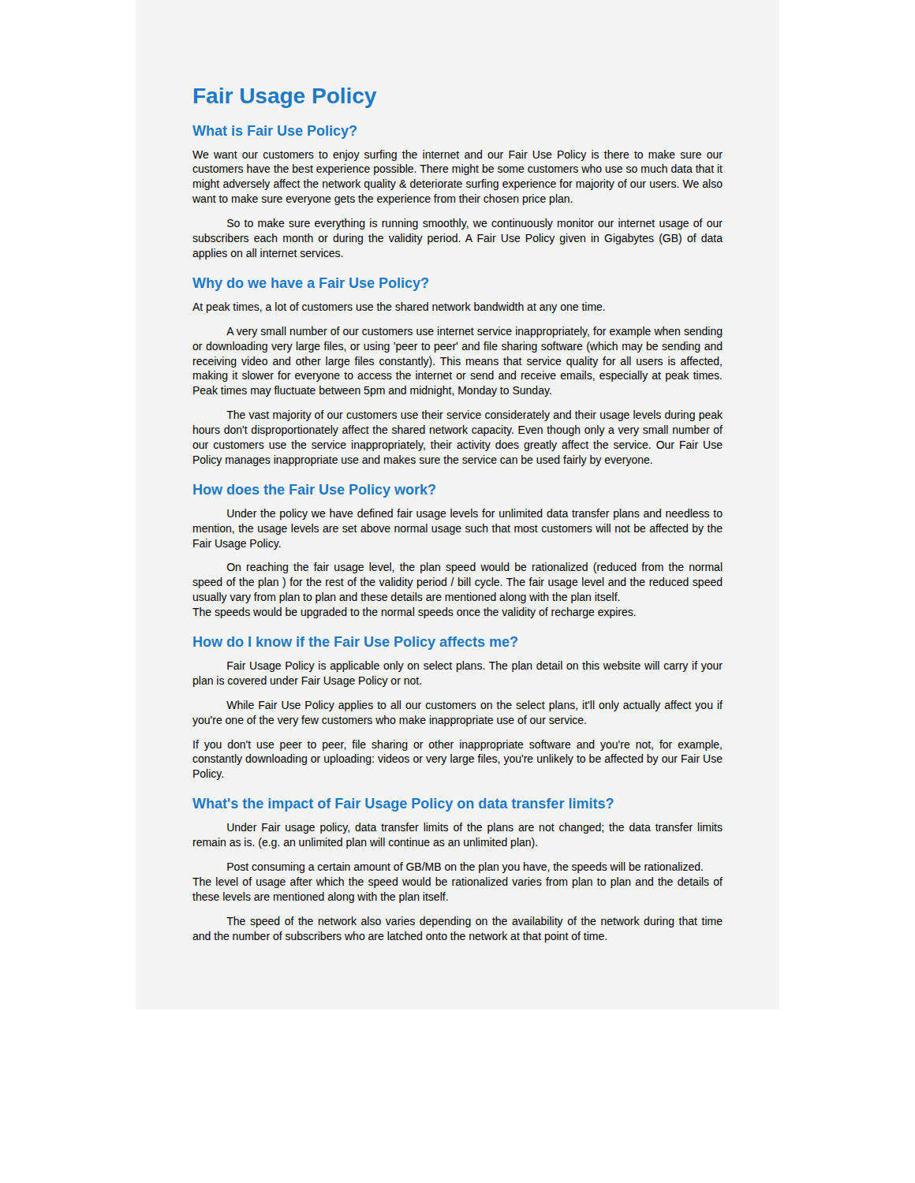Fair Usage Policy
What is Fair Use Policy?
We want our customers to enjoy surfing the internet and our Fair Use Policy is there to make sure our customers have the best experience possible. There might be some customers who use so much data that it might adversely affect the network quality & deteriorate surfing experience for majority of our users. We also want to make sure everyone gets the experience from their chosen price plan.
So to make sure everything is running smoothly, we continuously monitor our internet usage of our subscribers each month or during the validity period. A Fair Use Policy given in Gigabytes (GB) of data applies on all internet services.
Why do we have a Fair Use Policy?
At peak times, a lot of customers use the shared network bandwidth at any one time.
A very small number of our customers use internet service inappropriately, for example when sending or downloading very large files, or using 'peer to peer' and file sharing software (which may be sending and receiving video and other large files constantly). This means that service quality for all users is affected, making it slower for everyone to access the internet or send and receive emails, especially at peak times. Peak times may fluctuate between 5pm and midnight, Monday to Sunday.
The vast majority of our customers use their service considerately and their usage levels during peak hours don't disproportionately affect the shared network capacity. Even though only a very small number of our customers use the service inappropriately, their activity does greatly affect the service. Our Fair Use Policy manages inappropriate use and makes sure the service can be used fairly by everyone.
How does the Fair Use Policy work?
Under the policy we have defined fair usage levels for unlimited data transfer plans and needless to mention, the usage levels are set above normal usage such that most customers will not be affected by the Fair Usage Policy.
On reaching the fair usage level, the plan speed would be rationalized (reduced from the normal speed of the plan ) for the rest of the validity period / bill cycle. The fair usage level and the reduced speed usually vary from plan to plan and these details are mentioned along with the plan itself.
The speeds would be upgraded to the normal speeds once the validity of recharge expires.
How do I know if the Fair Use Policy affects me?
Fair Usage Policy is applicable only on select plans. The plan detail on this website will carry if your plan is covered under Fair Usage Policy or not.
While Fair Use Policy applies to all our customers on the select plans, it'll only actually affect you if you're one of the very few customers who make inappropriate use of our service.
If you don't use peer to peer, file sharing or other inappropriate software and you're not, for example, constantly downloading or uploading: videos or very large files, you're unlikely to be affected by our Fair Use Policy.
What's the impact of Fair Usage Policy on data transfer limits?
Under Fair usage policy, data transfer limits of the plans are not changed; the data transfer limits remain as is. (e.g. an unlimited plan will continue as an unlimited plan).
Post consuming a certain amount of GB/MB on the plan you have, the speeds will be rationalized.
The level of usage after which the speed would be rationalized varies from plan to plan and the details of these levels are mentioned along with the plan itself.
The speed of the network also varies depending on the availability of the network during that time and the number of subscribers who are latched onto the network at that point of time.